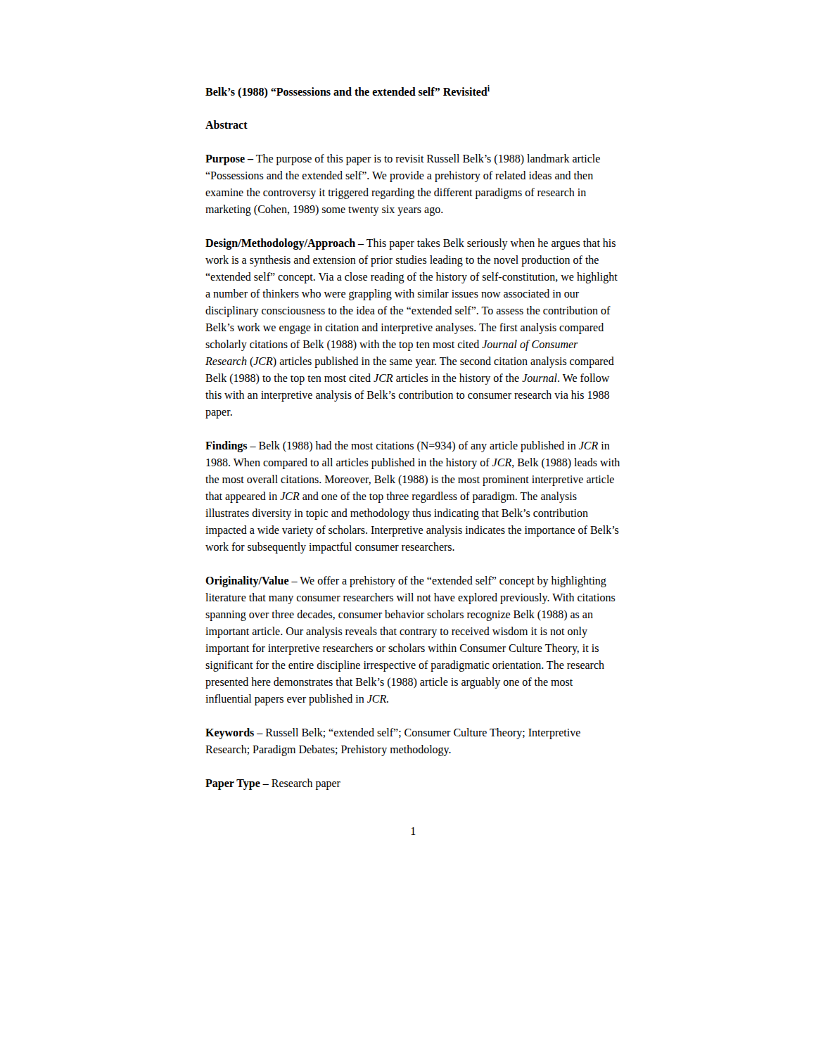Belk’s (1988) “Possessions and the extended self” Revisitedi
Abstract
Purpose – The purpose of this paper is to revisit Russell Belk’s (1988) landmark article “Possessions and the extended self”. We provide a prehistory of related ideas and then examine the controversy it triggered regarding the different paradigms of research in marketing (Cohen, 1989) some twenty six years ago.
Design/Methodology/Approach – This paper takes Belk seriously when he argues that his work is a synthesis and extension of prior studies leading to the novel production of the “extended self” concept. Via a close reading of the history of self-constitution, we highlight a number of thinkers who were grappling with similar issues now associated in our disciplinary consciousness to the idea of the “extended self”. To assess the contribution of Belk’s work we engage in citation and interpretive analyses. The first analysis compared scholarly citations of Belk (1988) with the top ten most cited Journal of Consumer Research (JCR) articles published in the same year. The second citation analysis compared Belk (1988) to the top ten most cited JCR articles in the history of the Journal. We follow this with an interpretive analysis of Belk’s contribution to consumer research via his 1988 paper.
Findings – Belk (1988) had the most citations (N=934) of any article published in JCR in 1988. When compared to all articles published in the history of JCR, Belk (1988) leads with the most overall citations. Moreover, Belk (1988) is the most prominent interpretive article that appeared in JCR and one of the top three regardless of paradigm. The analysis illustrates diversity in topic and methodology thus indicating that Belk’s contribution impacted a wide variety of scholars. Interpretive analysis indicates the importance of Belk’s work for subsequently impactful consumer researchers.
Originality/Value – We offer a prehistory of the “extended self” concept by highlighting literature that many consumer researchers will not have explored previously. With citations spanning over three decades, consumer behavior scholars recognize Belk (1988) as an important article. Our analysis reveals that contrary to received wisdom it is not only important for interpretive researchers or scholars within Consumer Culture Theory, it is significant for the entire discipline irrespective of paradigmatic orientation. The research presented here demonstrates that Belk’s (1988) article is arguably one of the most influential papers ever published in JCR.
Keywords – Russell Belk; “extended self”; Consumer Culture Theory; Interpretive Research; Paradigm Debates; Prehistory methodology.
Paper Type – Research paper
1